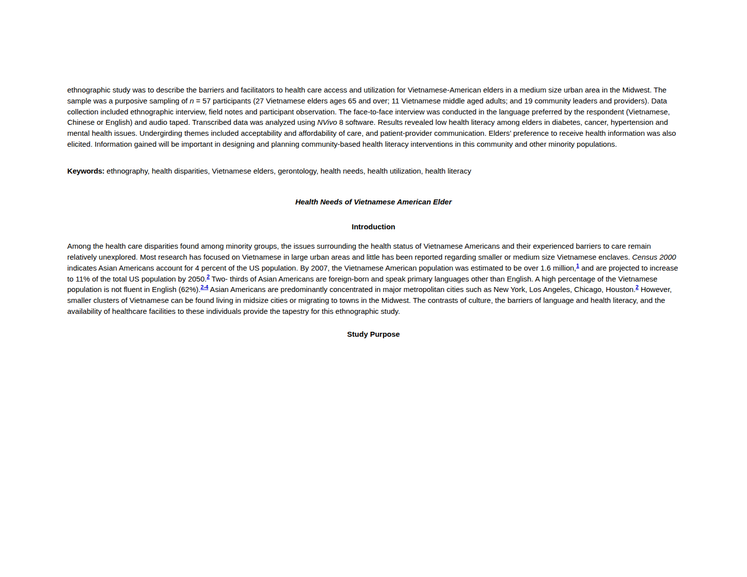ethnographic study was to describe the barriers and facilitators to health care access and utilization for Vietnamese-American elders in a medium size urban area in the Midwest. The sample was a purposive sampling of n = 57 participants (27 Vietnamese elders ages 65 and over; 11 Vietnamese middle aged adults; and 19 community leaders and providers). Data collection included ethnographic interview, field notes and participant observation. The face-to-face interview was conducted in the language preferred by the respondent (Vietnamese, Chinese or English) and audio taped. Transcribed data was analyzed using NVivo 8 software. Results revealed low health literacy among elders in diabetes, cancer, hypertension and mental health issues. Undergirding themes included acceptability and affordability of care, and patient-provider communication. Elders’ preference to receive health information was also elicited. Information gained will be important in designing and planning community-based health literacy interventions in this community and other minority populations.
Keywords: ethnography, health disparities, Vietnamese elders, gerontology, health needs, health utilization, health literacy
Health Needs of Vietnamese American Elder
Introduction
Among the health care disparities found among minority groups, the issues surrounding the health status of Vietnamese Americans and their experienced barriers to care remain relatively unexplored. Most research has focused on Vietnamese in large urban areas and little has been reported regarding smaller or medium size Vietnamese enclaves. Census 2000 indicates Asian Americans account for 4 percent of the US population. By 2007, the Vietnamese American population was estimated to be over 1.6 million,1 and are projected to increase to 11% of the total US population by 2050.2 Two- thirds of Asian Americans are foreign-born and speak primary languages other than English. A high percentage of the Vietnamese population is not fluent in English (62%).2-4 Asian Americans are predominantly concentrated in major metropolitan cities such as New York, Los Angeles, Chicago, Houston.2 However, smaller clusters of Vietnamese can be found living in midsize cities or migrating to towns in the Midwest. The contrasts of culture, the barriers of language and health literacy, and the availability of healthcare facilities to these individuals provide the tapestry for this ethnographic study.
Study Purpose